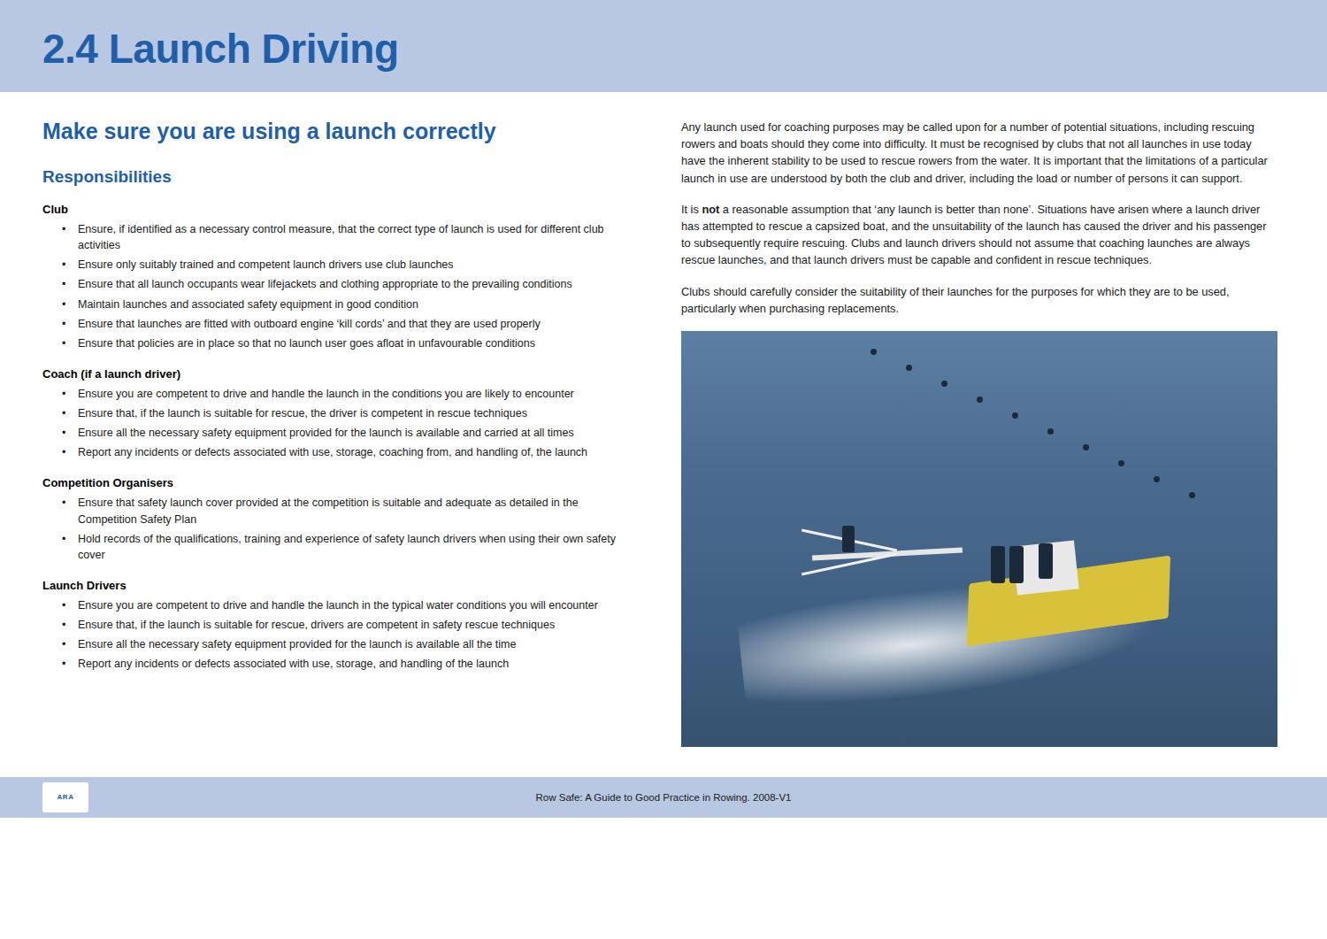2.4 Launch Driving
Make sure you are using a launch correctly
Responsibilities
Club
Ensure, if identified as a necessary control measure, that the correct type of launch is used for different club activities
Ensure only suitably trained and competent launch drivers use club launches
Ensure that all launch occupants wear lifejackets and clothing appropriate to the prevailing conditions
Maintain launches and associated safety equipment in good condition
Ensure that launches are fitted with outboard engine ‘kill cords’ and that they are used properly
Ensure that policies are in place so that no launch user goes afloat in unfavourable conditions
Coach (if a launch driver)
Ensure you are competent to drive and handle the launch in the conditions you are likely to encounter
Ensure that, if the launch is suitable for rescue, the driver is competent in rescue techniques
Ensure all the necessary safety equipment provided for the launch is available and carried at all times
Report any incidents or defects associated with use, storage, coaching from, and handling of, the launch
Competition Organisers
Ensure that safety launch cover provided at the competition is suitable and adequate as detailed in the Competition Safety Plan
Hold records of the qualifications, training and experience of safety launch drivers when using their own safety cover
Launch Drivers
Ensure you are competent to drive and handle the launch in the typical water conditions you will encounter
Ensure that, if the launch is suitable for rescue, drivers are competent in safety rescue techniques
Ensure all the necessary safety equipment provided for the launch is available all the time
Report any incidents or defects associated with use, storage, and handling of the launch
Any launch used for coaching purposes may be called upon for a number of potential situations, including rescuing rowers and boats should they come into difficulty. It must be recognised by clubs that not all launches in use today have the inherent stability to be used to rescue rowers from the water. It is important that the limitations of a particular launch in use are understood by both the club and driver, including the load or number of persons it can support.
It is not a reasonable assumption that ‘any launch is better than none’. Situations have arisen where a launch driver has attempted to rescue a capsized boat, and the unsuitability of the launch has caused the driver and his passenger to subsequently require rescuing. Clubs and launch drivers should not assume that coaching launches are always rescue launches, and that launch drivers must be capable and confident in rescue techniques.
Clubs should carefully consider the suitability of their launches for the purposes for which they are to be used, particularly when purchasing replacements.
ARA
Row Safe: A Guide to Good Practice in Rowing. 2008-V1